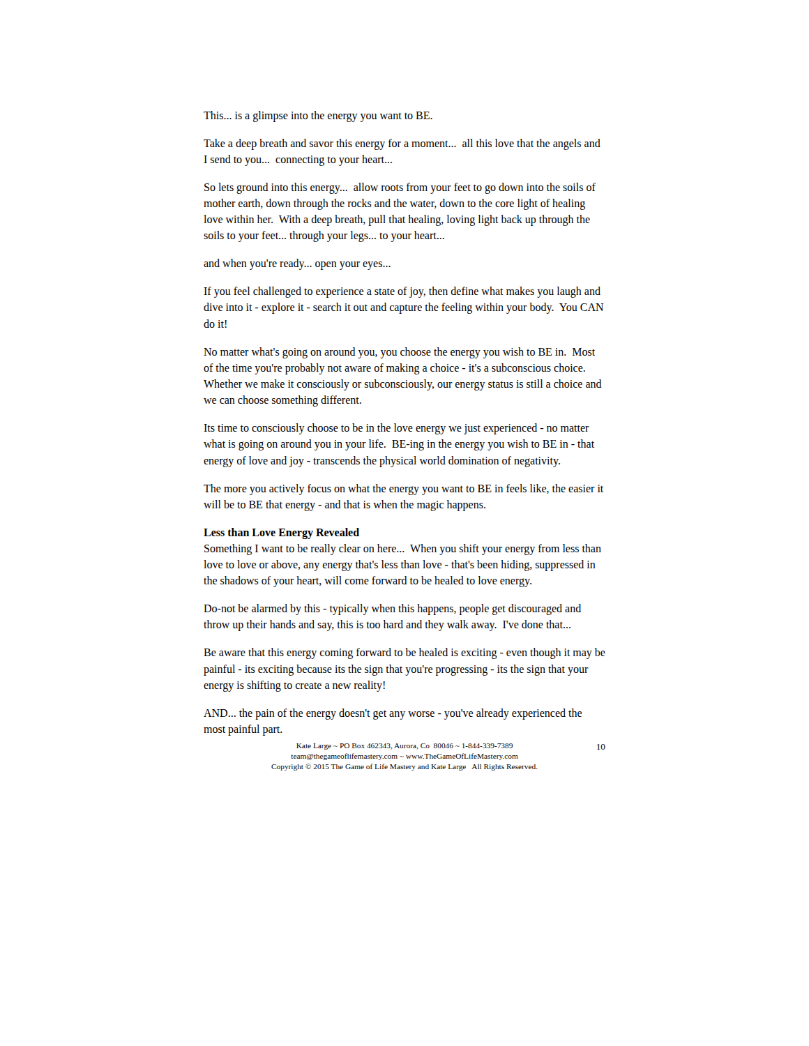This... is a glimpse into the energy you want to BE.
Take a deep breath and savor this energy for a moment... all this love that the angels and I send to you... connecting to your heart...
So lets ground into this energy... allow roots from your feet to go down into the soils of mother earth, down through the rocks and the water, down to the core light of healing love within her. With a deep breath, pull that healing, loving light back up through the soils to your feet... through your legs... to your heart...
and when you're ready... open your eyes...
If you feel challenged to experience a state of joy, then define what makes you laugh and dive into it - explore it - search it out and capture the feeling within your body. You CAN do it!
No matter what's going on around you, you choose the energy you wish to BE in. Most of the time you're probably not aware of making a choice - it's a subconscious choice. Whether we make it consciously or subconsciously, our energy status is still a choice and we can choose something different.
Its time to consciously choose to be in the love energy we just experienced - no matter what is going on around you in your life. BE-ing in the energy you wish to BE in - that energy of love and joy - transcends the physical world domination of negativity.
The more you actively focus on what the energy you want to BE in feels like, the easier it will be to BE that energy - and that is when the magic happens.
Less than Love Energy Revealed
Something I want to be really clear on here... When you shift your energy from less than love to love or above, any energy that's less than love - that's been hiding, suppressed in the shadows of your heart, will come forward to be healed to love energy.
Do-not be alarmed by this - typically when this happens, people get discouraged and throw up their hands and say, this is too hard and they walk away. I've done that...
Be aware that this energy coming forward to be healed is exciting - even though it may be painful - its exciting because its the sign that you're progressing - its the sign that your energy is shifting to create a new reality!
AND... the pain of the energy doesn't get any worse - you've already experienced the most painful part.
Kate Large ~ PO Box 462343, Aurora, Co 80046 ~ 1-844-339-7389
team@thegameoflifemastery.com ~ www.TheGameOfLifeMastery.com
Copyright © 2015 The Game of Life Mastery and Kate Large All Rights Reserved.
10